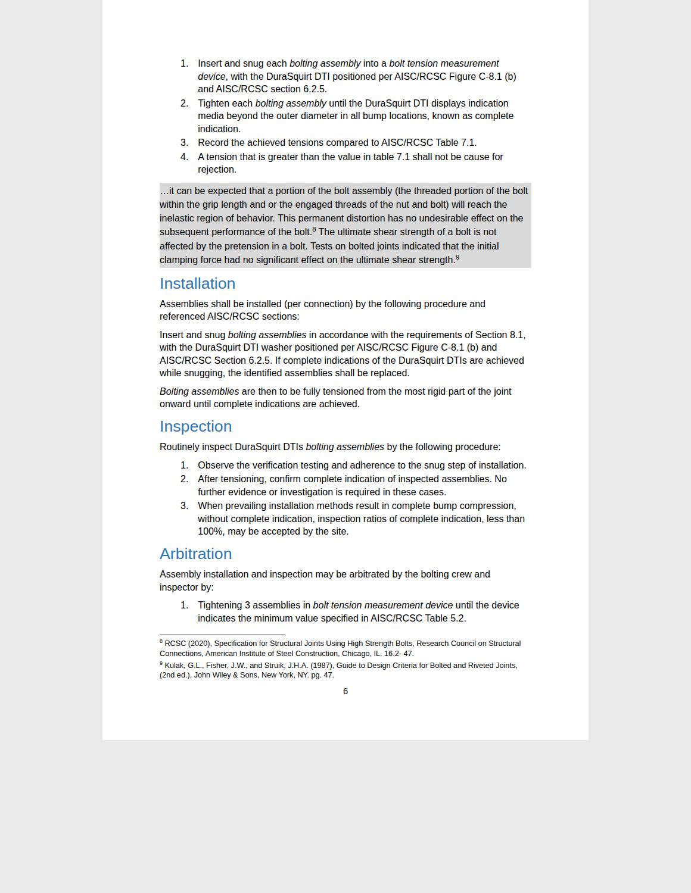Insert and snug each bolting assembly into a bolt tension measurement device, with the DuraSquirt DTI positioned per AISC/RCSC Figure C-8.1 (b) and AISC/RCSC section 6.2.5.
Tighten each bolting assembly until the DuraSquirt DTI displays indication media beyond the outer diameter in all bump locations, known as complete indication.
Record the achieved tensions compared to AISC/RCSC Table 7.1.
A tension that is greater than the value in table 7.1 shall not be cause for rejection.
…it can be expected that a portion of the bolt assembly (the threaded portion of the bolt within the grip length and or the engaged threads of the nut and bolt) will reach the inelastic region of behavior. This permanent distortion has no undesirable effect on the subsequent performance of the bolt.8 The ultimate shear strength of a bolt is not affected by the pretension in a bolt. Tests on bolted joints indicated that the initial clamping force had no significant effect on the ultimate shear strength.9
Installation
Assemblies shall be installed (per connection) by the following procedure and referenced AISC/RCSC sections:
Insert and snug bolting assemblies in accordance with the requirements of Section 8.1, with the DuraSquirt DTI washer positioned per AISC/RCSC Figure C-8.1 (b) and AISC/RCSC Section 6.2.5. If complete indications of the DuraSquirt DTIs are achieved while snugging, the identified assemblies shall be replaced.
Bolting assemblies are then to be fully tensioned from the most rigid part of the joint onward until complete indications are achieved.
Inspection
Routinely inspect DuraSquirt DTIs bolting assemblies by the following procedure:
Observe the verification testing and adherence to the snug step of installation.
After tensioning, confirm complete indication of inspected assemblies. No further evidence or investigation is required in these cases.
When prevailing installation methods result in complete bump compression, without complete indication, inspection ratios of complete indication, less than 100%, may be accepted by the site.
Arbitration
Assembly installation and inspection may be arbitrated by the bolting crew and inspector by:
Tightening 3 assemblies in bolt tension measurement device until the device indicates the minimum value specified in AISC/RCSC Table 5.2.
8 RCSC (2020), Specification for Structural Joints Using High Strength Bolts, Research Council on Structural Connections, American Institute of Steel Construction, Chicago, IL. 16.2- 47.
9 Kulak, G.L., Fisher, J.W., and Struik, J.H.A. (1987), Guide to Design Criteria for Bolted and Riveted Joints, (2nd ed.), John Wiley & Sons, New York, NY. pg. 47.
6